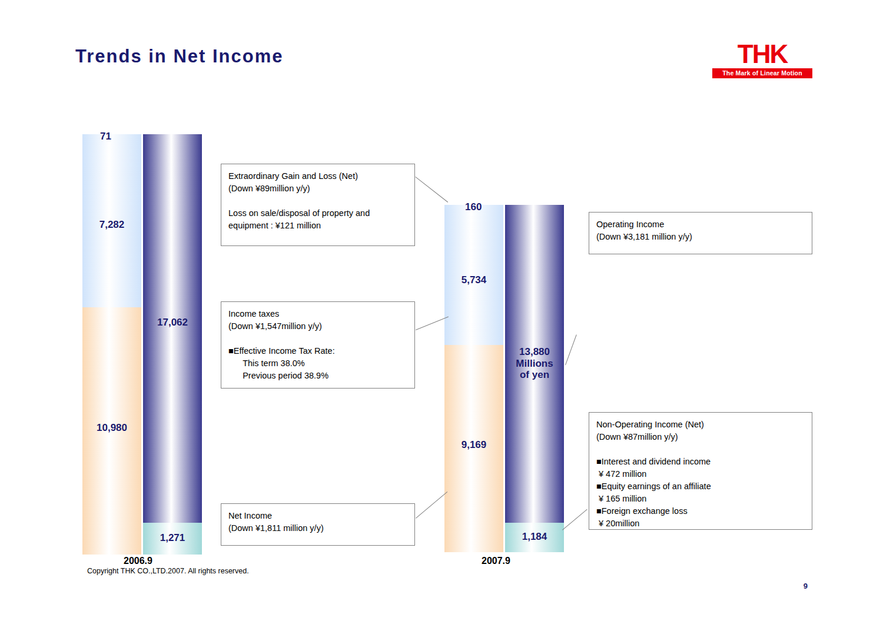Trends in Net Income
THK
The Mark of Linear Motion
7,282
10,980
71
17,062
1,271
2006.9
5,734
9,169
160
13,880
Millions
of yen
1,184
2007.9
Extraordinary Gain and Loss (Net)
(Down ¥89million y/y)
Loss on sale/disposal of property and
equipment : ¥121 million
Income taxes
(Down ¥1,547million y/y)
■Effective Income Tax Rate:
This term 38.0%
Previous period 38.9%
Net Income
(Down ¥1,811 million y/y)
Operating Income
(Down ¥3,181 million y/y)
Non-Operating Income (Net)
(Down ¥87million y/y)
■Interest and dividend income
¥ 472 million
■Equity earnings of an affiliate
¥ 165 million
■Foreign exchange loss
¥ 20million
Copyright THK CO.,LTD.2007. All rights reserved.
9